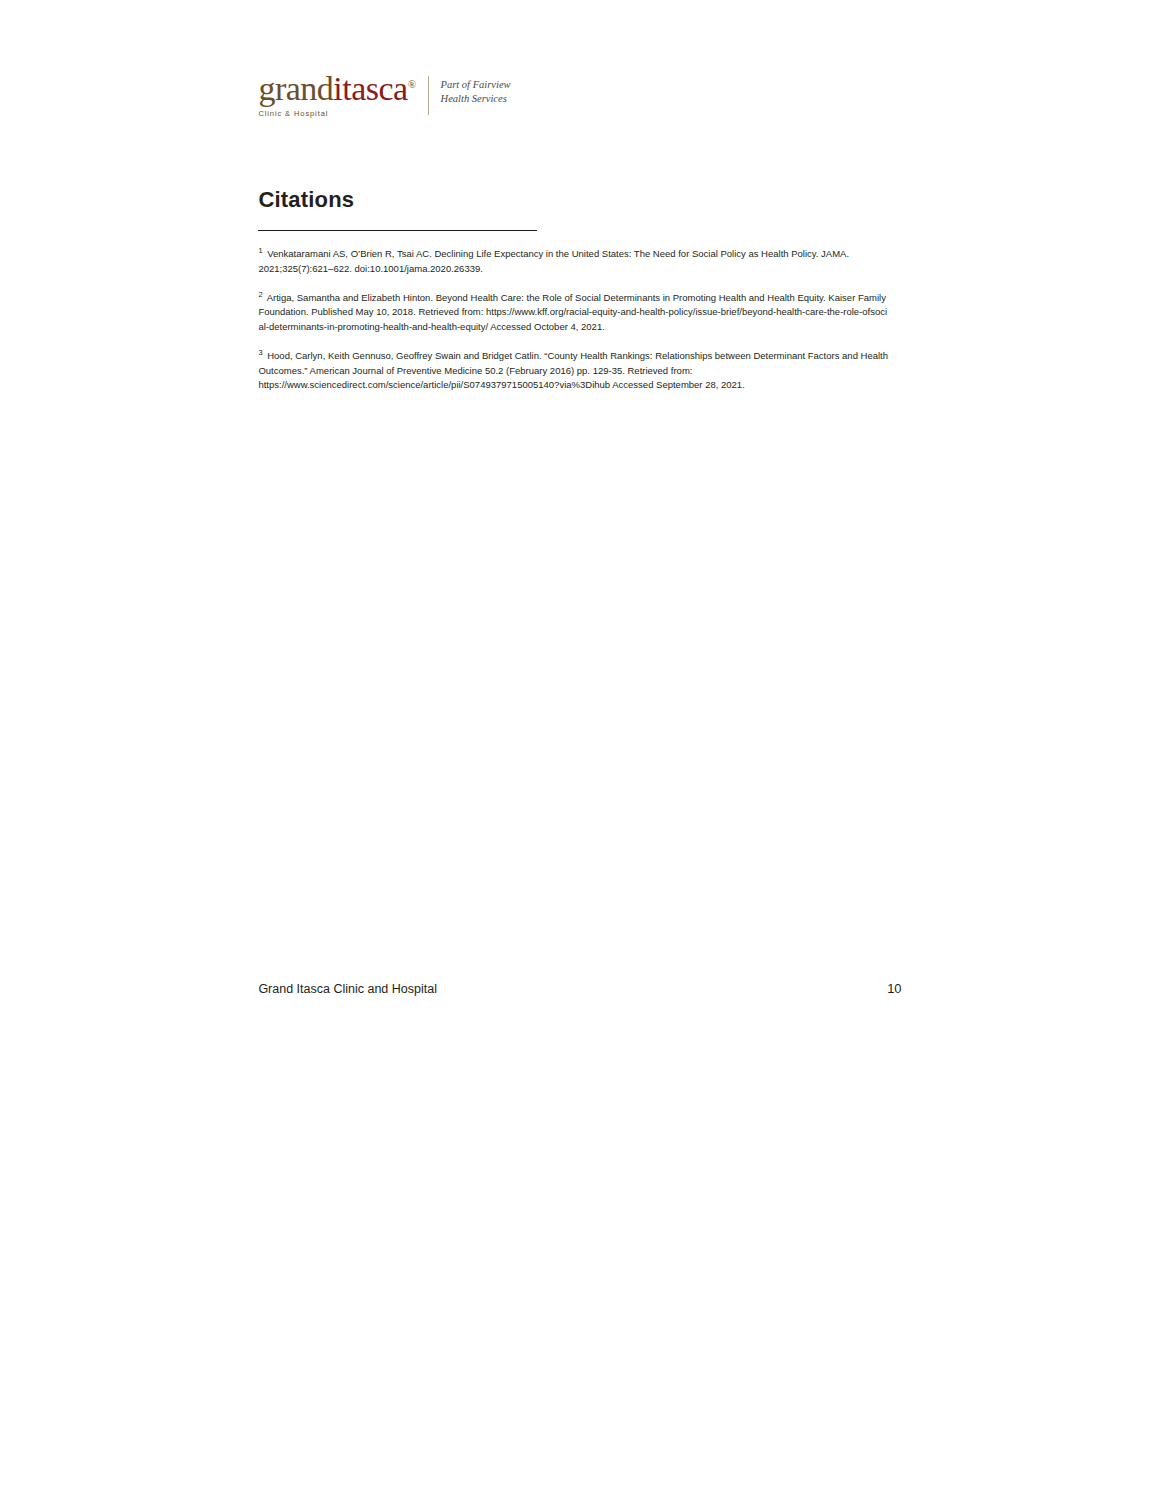grand itasca®
Clinic & Hospital
Part of Fairview
Health Services
Citations
1 Venkataramani AS, O’Brien R, Tsai AC. Declining Life Expectancy in the United States: The Need for Social Policy as Health Policy. JAMA. 2021;325(7):621–622. doi:10.1001/jama.2020.26339.
2 Artiga, Samantha and Elizabeth Hinton. Beyond Health Care: the Role of Social Determinants in Promoting Health and Health Equity. Kaiser Family Foundation. Published May 10, 2018. Retrieved from: https://www.kff.org/racial-equity-and-health-policy/issue-brief/beyond-health-care-the-role-ofsocial-determinants-in-promoting-health-and-health-equity/ Accessed October 4, 2021.
3 Hood, Carlyn, Keith Gennuso, Geoffrey Swain and Bridget Catlin. “County Health Rankings: Relationships between Determinant Factors and Health Outcomes.” American Journal of Preventive Medicine 50.2 (February 2016) pp. 129-35. Retrieved from:
https://www.sciencedirect.com/science/article/pii/S0749379715005140?via%3Dihub Accessed September 28, 2021.
Grand Itasca Clinic and Hospital
10